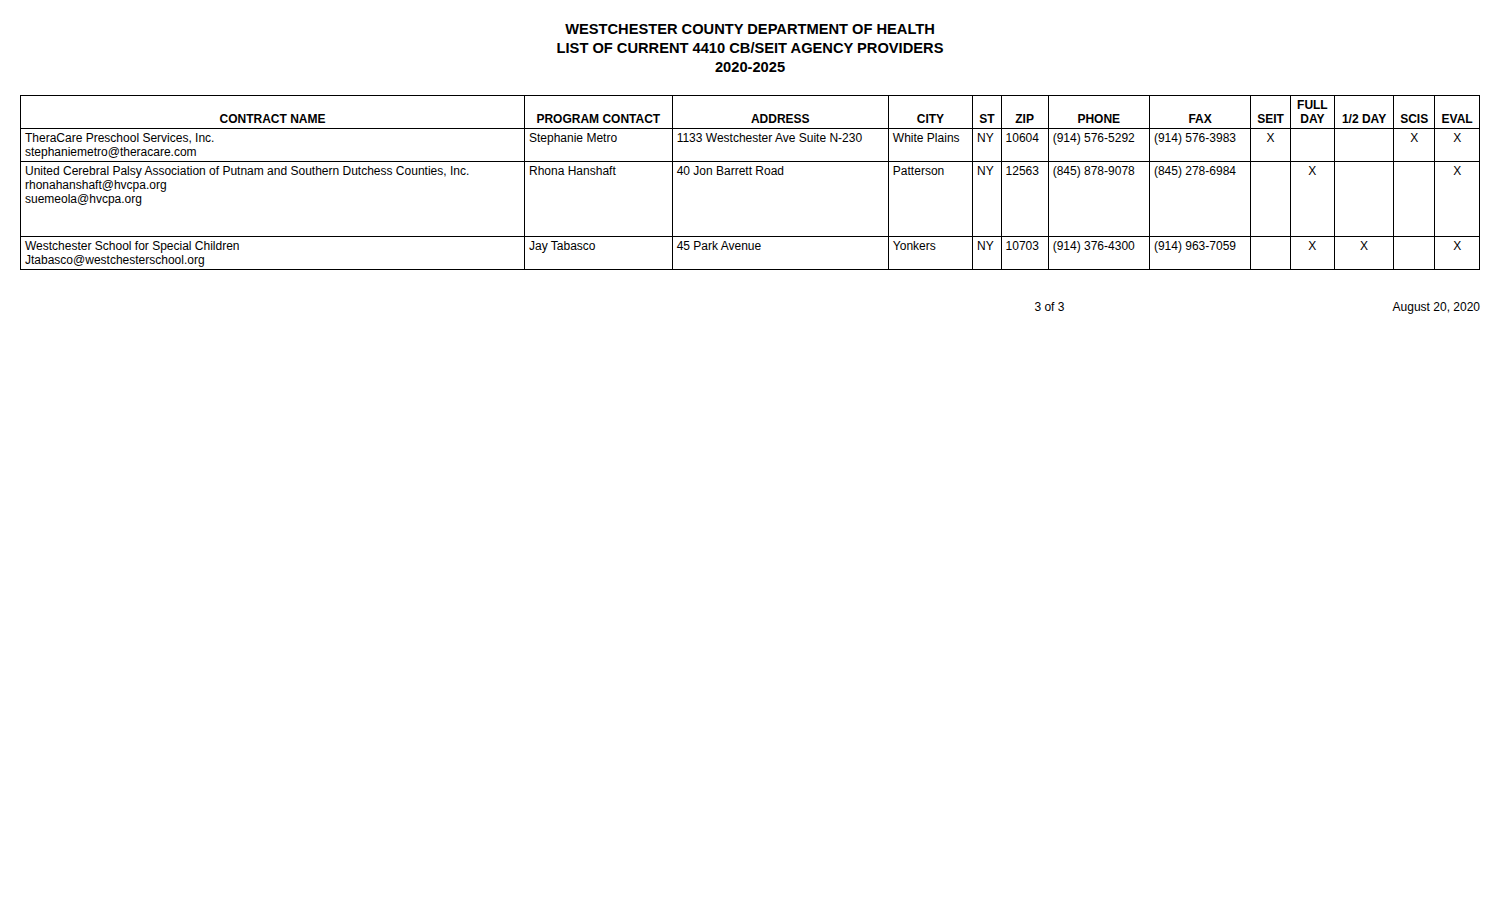WESTCHESTER COUNTY DEPARTMENT OF HEALTH
LIST OF CURRENT 4410 CB/SEIT AGENCY PROVIDERS
2020-2025
| CONTRACT NAME | PROGRAM CONTACT | ADDRESS | CITY | ST | ZIP | PHONE | FAX | SEIT | FULL DAY | 1/2 DAY | SCIS | EVAL |
| --- | --- | --- | --- | --- | --- | --- | --- | --- | --- | --- | --- | --- |
| TheraCare Preschool Services, Inc. stephaniemetro@theracare.com | Stephanie Metro | 1133 Westchester Ave Suite N-230 | White Plains | NY | 10604 | (914) 576-5292 | (914) 576-3983 | X | | | X | X |
| United Cerebral Palsy Association of Putnam and Southern Dutchess Counties, Inc. rhonahanshaft@hvcpa.org suemeola@hvcpa.org | Rhona Hanshaft | 40 Jon Barrett Road | Patterson | NY | 12563 | (845) 878-9078 | (845) 278-6984 | | X | | | X |
| Westchester School for Special Children Jtabasco@westchesterschool.org | Jay Tabasco | 45 Park Avenue | Yonkers | NY | 10703 | (914) 376-4300 | (914) 963-7059 | | X | X | | X |
3 of 3
August 20, 2020